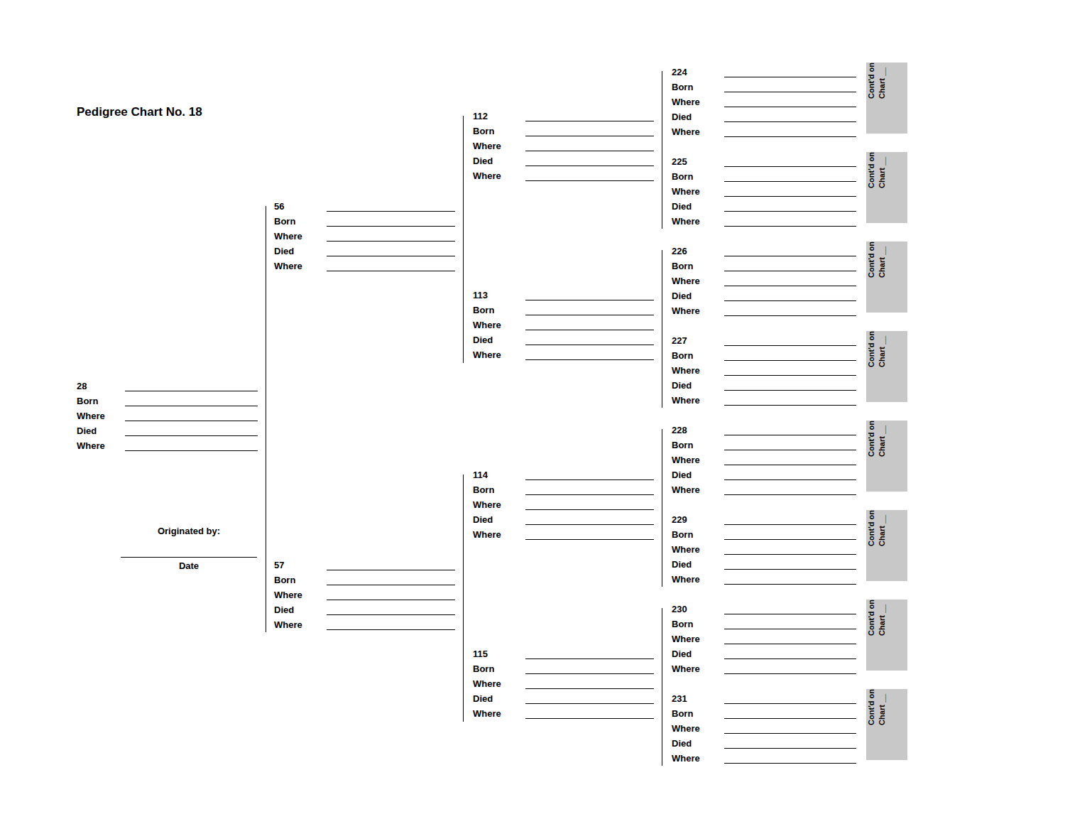Pedigree Chart No. 18
28
Born
Where
Died
Where
Originated by:
Date
56
Born
Where
Died
Where
57
Born
Where
Died
Where
112
Born
Where
Died
Where
113
Born
Where
Died
Where
114
Born
Where
Died
Where
115
Born
Where
Died
Where
224
Born
Where
Died
Where
225
Born
Where
Died
Where
226
Born
Where
Died
Where
227
Born
Where
Died
Where
228
Born
Where
Died
Where
229
Born
Where
Died
Where
230
Born
Where
Died
Where
231
Born
Where
Died
Where
Cont'd on
Chart __
Cont'd on
Chart __
Cont'd on
Chart __
Cont'd on
Chart __
Cont'd on
Chart __
Cont'd on
Chart __
Cont'd on
Chart __
Cont'd on
Chart __